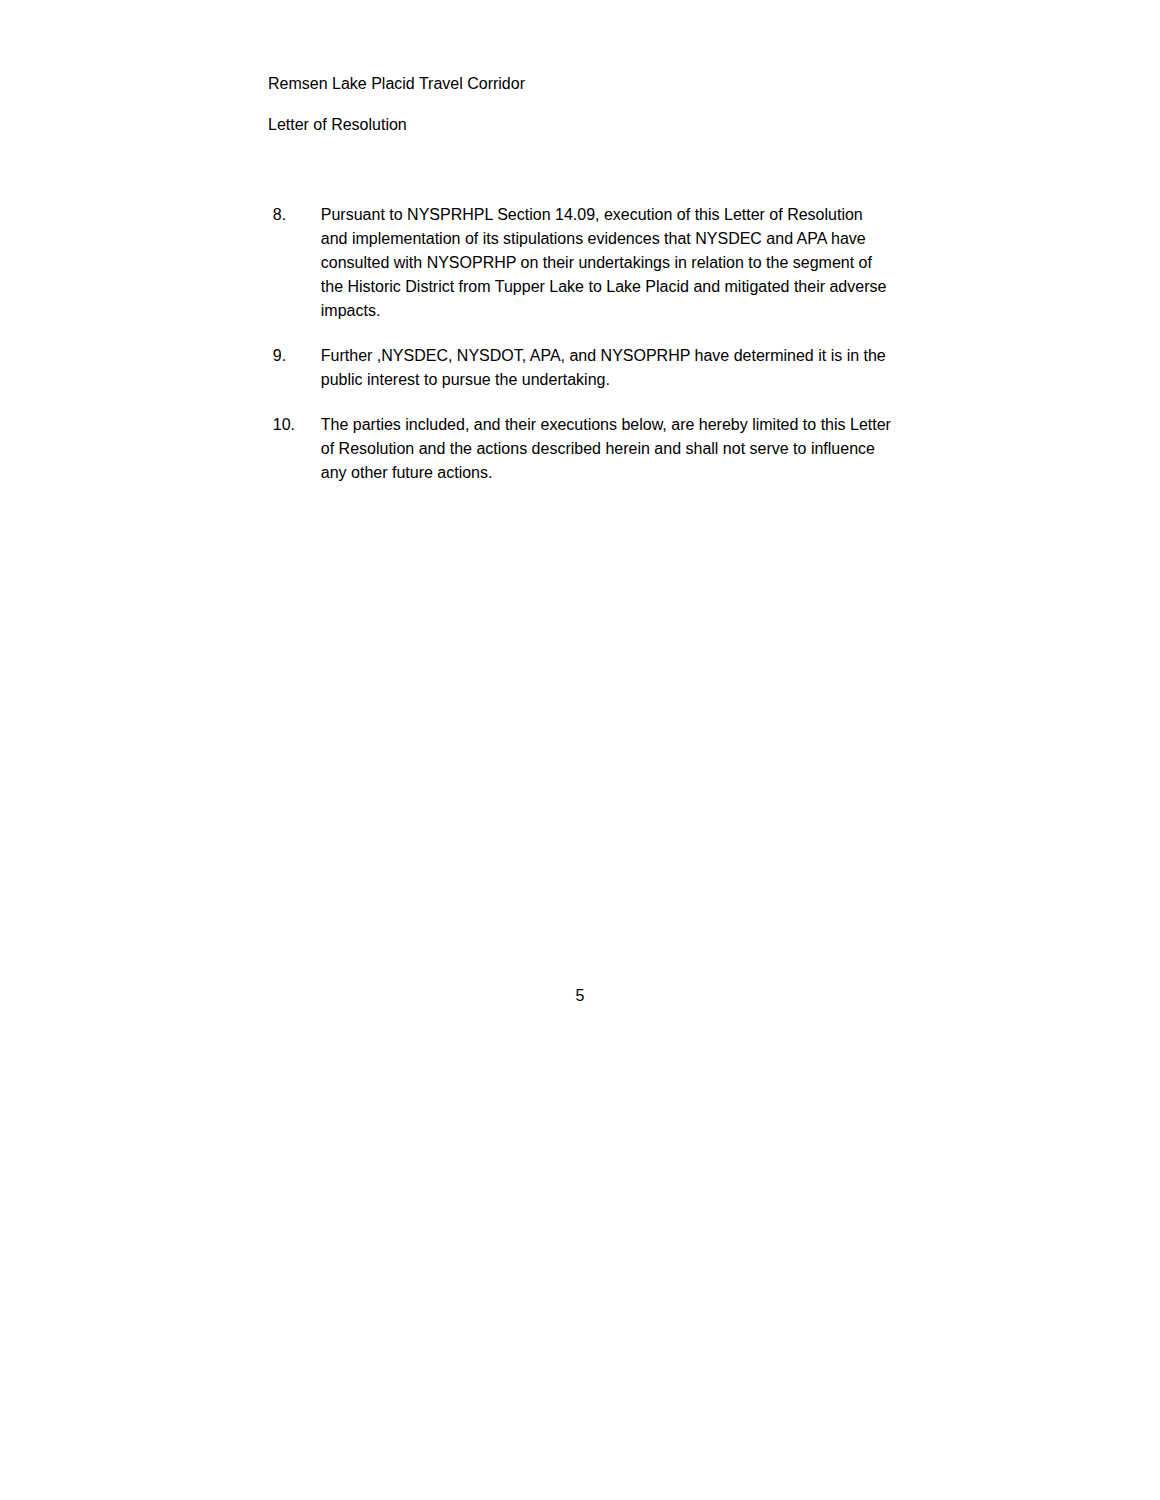Remsen Lake Placid Travel Corridor
Letter of Resolution
Pursuant to NYSPRHPL Section 14.09, execution of this Letter of Resolution and implementation of its stipulations evidences that NYSDEC and APA have consulted with NYSOPRHP on their undertakings in relation to the segment of the Historic District from Tupper Lake to Lake Placid and mitigated their adverse impacts.
Further ,NYSDEC, NYSDOT, APA, and NYSOPRHP have determined it is in the public interest to pursue the undertaking.
The parties included, and their executions below, are hereby limited to this Letter of Resolution and the actions described herein and shall not serve to influence any other future actions.
5